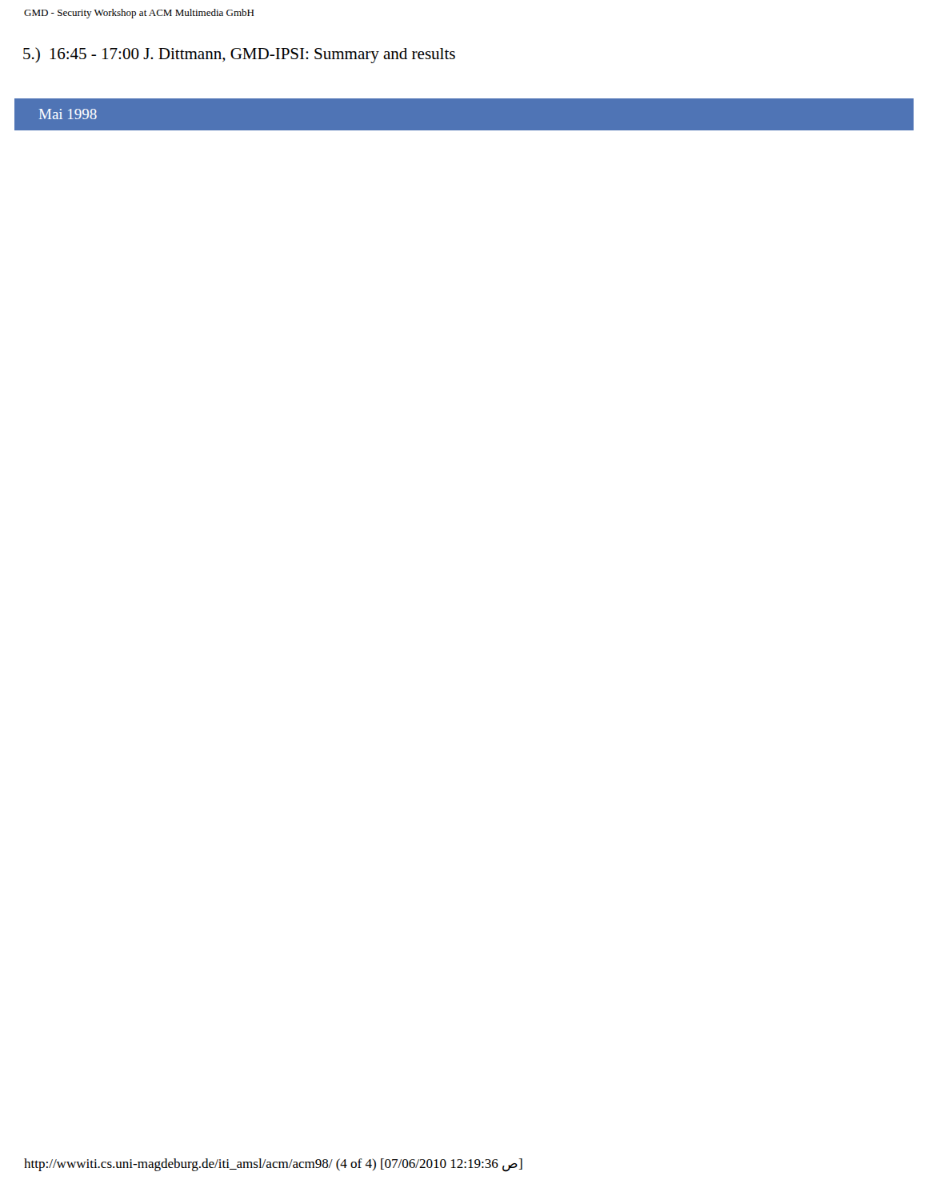GMD - Security Workshop at ACM Multimedia GmbH
5.) 16:45 - 17:00 J. Dittmann, GMD-IPSI: Summary and results
Mai 1998
http://wwwiti.cs.uni-magdeburg.de/iti_amsl/acm/acm98/ (4 of 4) [07/06/2010 12:19:36 ص]